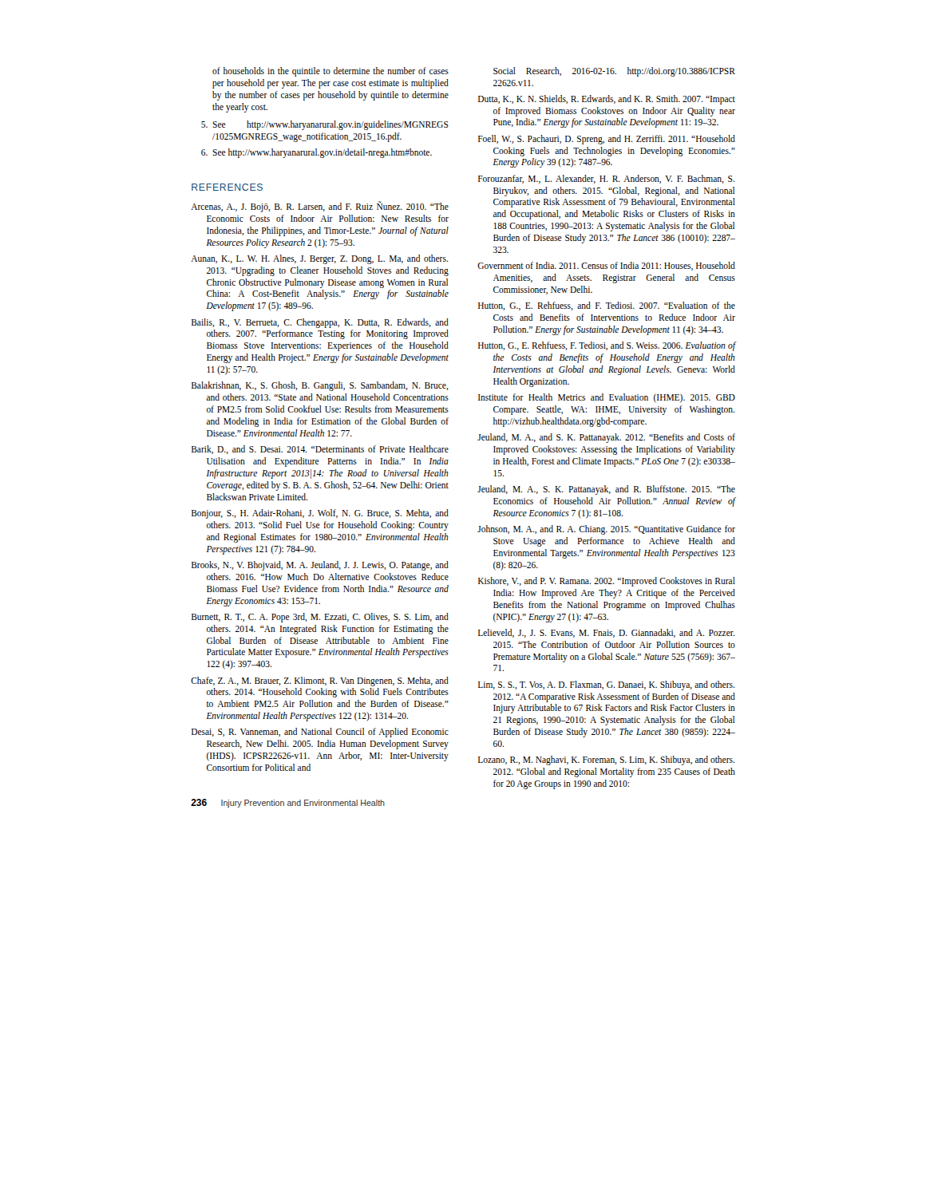of households in the quintile to determine the number of cases per household per year. The per case cost estimate is multiplied by the number of cases per household by quintile to determine the yearly cost.
5. See http://www.haryanarural.gov.in/guidelines/MGNREGS /1025MGNREGS_wage_notification_2015_16.pdf.
6. See http://www.haryanarural.gov.in/detail-nrega.htm#bnote.
REFERENCES
Arcenas, A., J. Bojö, B. R. Larsen, and F. Ruiz Ñunez. 2010. “The Economic Costs of Indoor Air Pollution: New Results for Indonesia, the Philippines, and Timor-Leste.” Journal of Natural Resources Policy Research 2 (1): 75–93.
Aunan, K., L. W. H. Alnes, J. Berger, Z. Dong, L. Ma, and others. 2013. “Upgrading to Cleaner Household Stoves and Reducing Chronic Obstructive Pulmonary Disease among Women in Rural China: A Cost-Benefit Analysis.” Energy for Sustainable Development 17 (5): 489–96.
Bailis, R., V. Berrueta, C. Chengappa, K. Dutta, R. Edwards, and others. 2007. “Performance Testing for Monitoring Improved Biomass Stove Interventions: Experiences of the Household Energy and Health Project.” Energy for Sustainable Development 11 (2): 57–70.
Balakrishnan, K., S. Ghosh, B. Ganguli, S. Sambandam, N. Bruce, and others. 2013. “State and National Household Concentrations of PM2.5 from Solid Cookfuel Use: Results from Measurements and Modeling in India for Estimation of the Global Burden of Disease.” Environmental Health 12: 77.
Barik, D., and S. Desai. 2014. “Determinants of Private Healthcare Utilisation and Expenditure Patterns in India.” In India Infrastructure Report 2013|14: The Road to Universal Health Coverage, edited by S. B. A. S. Ghosh, 52–64. New Delhi: Orient Blackswan Private Limited.
Bonjour, S., H. Adair-Rohani, J. Wolf, N. G. Bruce, S. Mehta, and others. 2013. “Solid Fuel Use for Household Cooking: Country and Regional Estimates for 1980–2010.” Environmental Health Perspectives 121 (7): 784–90.
Brooks, N., V. Bhojvaid, M. A. Jeuland, J. J. Lewis, O. Patange, and others. 2016. “How Much Do Alternative Cookstoves Reduce Biomass Fuel Use? Evidence from North India.” Resource and Energy Economics 43: 153–71.
Burnett, R. T., C. A. Pope 3rd, M. Ezzati, C. Olives, S. S. Lim, and others. 2014. “An Integrated Risk Function for Estimating the Global Burden of Disease Attributable to Ambient Fine Particulate Matter Exposure.” Environmental Health Perspectives 122 (4): 397–403.
Chafe, Z. A., M. Brauer, Z. Klimont, R. Van Dingenen, S. Mehta, and others. 2014. “Household Cooking with Solid Fuels Contributes to Ambient PM2.5 Air Pollution and the Burden of Disease.” Environmental Health Perspectives 122 (12): 1314–20.
Desai, S, R. Vanneman, and National Council of Applied Economic Research, New Delhi. 2005. India Human Development Survey (IHDS). ICPSR22626-v11. Ann Arbor, MI: Inter-University Consortium for Political and
Social Research, 2016-02-16. http://doi.org/10.3886/ICPSR 22626.v11.
Dutta, K., K. N. Shields, R. Edwards, and K. R. Smith. 2007. “Impact of Improved Biomass Cookstoves on Indoor Air Quality near Pune, India.” Energy for Sustainable Development 11: 19–32.
Foell, W., S. Pachauri, D. Spreng, and H. Zerriffi. 2011. “Household Cooking Fuels and Technologies in Developing Economies.” Energy Policy 39 (12): 7487–96.
Forouzanfar, M., L. Alexander, H. R. Anderson, V. F. Bachman, S. Biryukov, and others. 2015. “Global, Regional, and National Comparative Risk Assessment of 79 Behavioural, Environmental and Occupational, and Metabolic Risks or Clusters of Risks in 188 Countries, 1990–2013: A Systematic Analysis for the Global Burden of Disease Study 2013.” The Lancet 386 (10010): 2287–323.
Government of India. 2011. Census of India 2011: Houses, Household Amenities, and Assets. Registrar General and Census Commissioner, New Delhi.
Hutton, G., E. Rehfuess, and F. Tediosi. 2007. “Evaluation of the Costs and Benefits of Interventions to Reduce Indoor Air Pollution.” Energy for Sustainable Development 11 (4): 34–43.
Hutton, G., E. Rehfuess, F. Tediosi, and S. Weiss. 2006. Evaluation of the Costs and Benefits of Household Energy and Health Interventions at Global and Regional Levels. Geneva: World Health Organization.
Institute for Health Metrics and Evaluation (IHME). 2015. GBD Compare. Seattle, WA: IHME, University of Washington. http://vizhub.healthdata.org/gbd-compare.
Jeuland, M. A., and S. K. Pattanayak. 2012. “Benefits and Costs of Improved Cookstoves: Assessing the Implications of Variability in Health, Forest and Climate Impacts.” PLoS One 7 (2): e30338–15.
Jeuland, M. A., S. K. Pattanayak, and R. Bluffstone. 2015. “The Economics of Household Air Pollution.” Annual Review of Resource Economics 7 (1): 81–108.
Johnson, M. A., and R. A. Chiang. 2015. “Quantitative Guidance for Stove Usage and Performance to Achieve Health and Environmental Targets.” Environmental Health Perspectives 123 (8): 820–26.
Kishore, V., and P. V. Ramana. 2002. “Improved Cookstoves in Rural India: How Improved Are They? A Critique of the Perceived Benefits from the National Programme on Improved Chulhas (NPIC).” Energy 27 (1): 47–63.
Lelieveld, J., J. S. Evans, M. Fnais, D. Giannadaki, and A. Pozzer. 2015. “The Contribution of Outdoor Air Pollution Sources to Premature Mortality on a Global Scale.” Nature 525 (7569): 367–71.
Lim, S. S., T. Vos, A. D. Flaxman, G. Danaei, K. Shibuya, and others. 2012. “A Comparative Risk Assessment of Burden of Disease and Injury Attributable to 67 Risk Factors and Risk Factor Clusters in 21 Regions, 1990–2010: A Systematic Analysis for the Global Burden of Disease Study 2010.” The Lancet 380 (9859): 2224–60.
Lozano, R., M. Naghavi, K. Foreman, S. Lim, K. Shibuya, and others. 2012. “Global and Regional Mortality from 235 Causes of Death for 20 Age Groups in 1990 and 2010:
236 Injury Prevention and Environmental Health